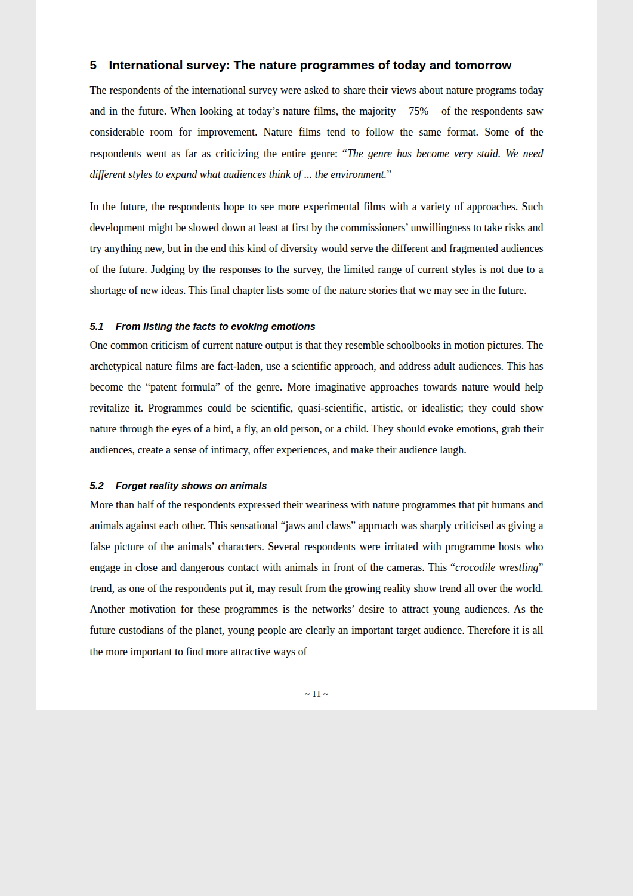5 International survey: The nature programmes of today and tomorrow
The respondents of the international survey were asked to share their views about nature programs today and in the future. When looking at today’s nature films, the majority – 75% – of the respondents saw considerable room for improvement. Nature films tend to follow the same format. Some of the respondents went as far as criticizing the entire genre: “The genre has become very staid. We need different styles to expand what audiences think of ... the environment.”
In the future, the respondents hope to see more experimental films with a variety of approaches. Such development might be slowed down at least at first by the commissioners’ unwillingness to take risks and try anything new, but in the end this kind of diversity would serve the different and fragmented audiences of the future. Judging by the responses to the survey, the limited range of current styles is not due to a shortage of new ideas. This final chapter lists some of the nature stories that we may see in the future.
5.1 From listing the facts to evoking emotions
One common criticism of current nature output is that they resemble schoolbooks in motion pictures. The archetypical nature films are fact-laden, use a scientific approach, and address adult audiences. This has become the “patent formula” of the genre. More imaginative approaches towards nature would help revitalize it. Programmes could be scientific, quasi-scientific, artistic, or idealistic; they could show nature through the eyes of a bird, a fly, an old person, or a child. They should evoke emotions, grab their audiences, create a sense of intimacy, offer experiences, and make their audience laugh.
5.2 Forget reality shows on animals
More than half of the respondents expressed their weariness with nature programmes that pit humans and animals against each other. This sensational “jaws and claws” approach was sharply criticised as giving a false picture of the animals’ characters. Several respondents were irritated with programme hosts who engage in close and dangerous contact with animals in front of the cameras. This “crocodile wrestling” trend, as one of the respondents put it, may result from the growing reality show trend all over the world. Another motivation for these programmes is the networks’ desire to attract young audiences. As the future custodians of the planet, young people are clearly an important target audience. Therefore it is all the more important to find more attractive ways of
~ 11 ~